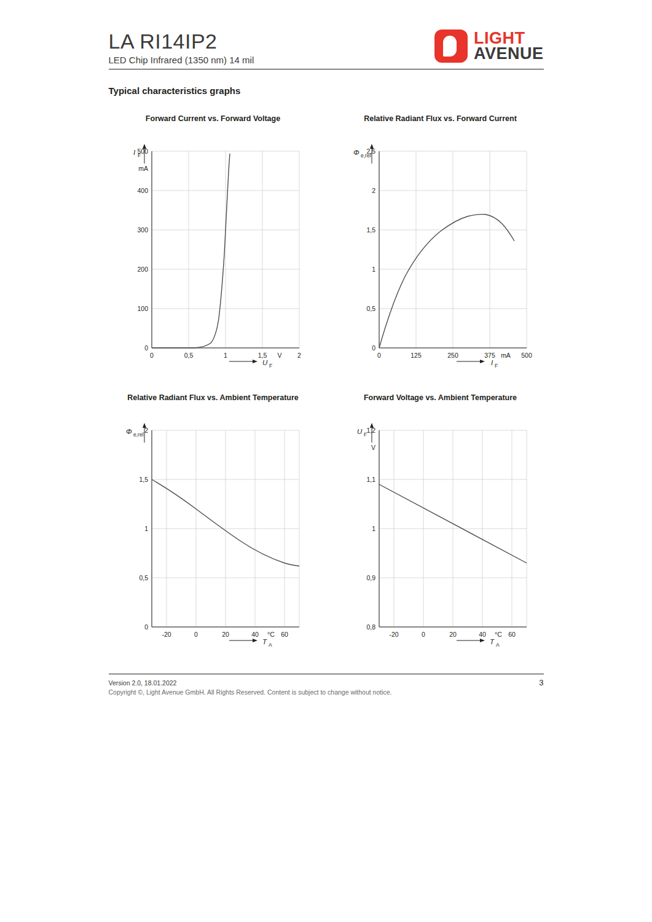LA RI14IP2
LED Chip Infrared (1350 nm) 14 mil
LIGHT
AVENUE
Typical characteristics graphs
Forward Current vs. Forward Voltage
500 400 300 200 100 0 mA I F 0 0,5 1 1,5 V 2 U F
Relative Radiant Flux vs. Forward Current
2,5 2 1,5 1 0,5 0 Φ e,rel 0 125 250 375 mA 500 I F
Relative Radiant Flux vs. Ambient Temperature
2 1,5 1 0,5 0 Φ e,rel -20 0 20 40 °C 60 T A
Forward Voltage vs. Ambient Temperature
1,2 1,1 1 0,9 0,8 V U F -20 0 20 40 °C 60 T A
Version 2.0, 18.01.2022 3
Copyright ©, Light Avenue GmbH. All Rights Reserved. Content is subject to change without notice.